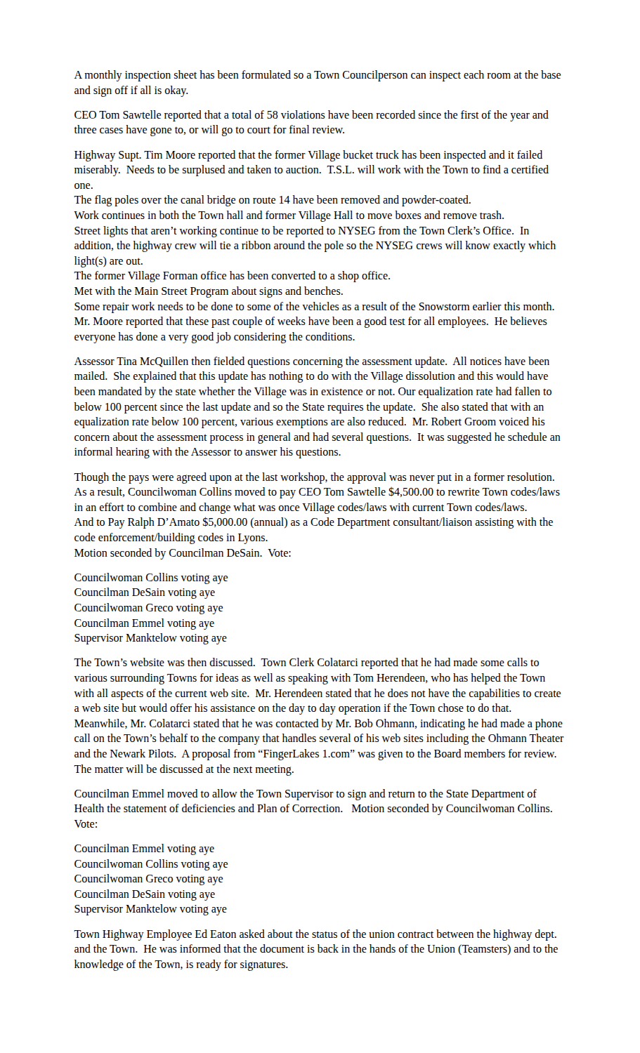A monthly inspection sheet has been formulated so a Town Councilperson can inspect each room at the base and sign off if all is okay.
CEO Tom Sawtelle reported that a total of 58 violations have been recorded since the first of the year and three cases have gone to, or will go to court for final review.
Highway Supt. Tim Moore reported that the former Village bucket truck has been inspected and it failed miserably. Needs to be surplused and taken to auction. T.S.L. will work with the Town to find a certified one.
The flag poles over the canal bridge on route 14 have been removed and powder-coated.
Work continues in both the Town hall and former Village Hall to move boxes and remove trash.
Street lights that aren’t working continue to be reported to NYSEG from the Town Clerk’s Office. In addition, the highway crew will tie a ribbon around the pole so the NYSEG crews will know exactly which light(s) are out.
The former Village Forman office has been converted to a shop office.
Met with the Main Street Program about signs and benches.
Some repair work needs to be done to some of the vehicles as a result of the Snowstorm earlier this month.
Mr. Moore reported that these past couple of weeks have been a good test for all employees. He believes everyone has done a very good job considering the conditions.
Assessor Tina McQuillen then fielded questions concerning the assessment update. All notices have been mailed. She explained that this update has nothing to do with the Village dissolution and this would have been mandated by the state whether the Village was in existence or not. Our equalization rate had fallen to below 100 percent since the last update and so the State requires the update. She also stated that with an equalization rate below 100 percent, various exemptions are also reduced. Mr. Robert Groom voiced his concern about the assessment process in general and had several questions. It was suggested he schedule an informal hearing with the Assessor to answer his questions.
Though the pays were agreed upon at the last workshop, the approval was never put in a former resolution. As a result, Councilwoman Collins moved to pay CEO Tom Sawtelle $4,500.00 to rewrite Town codes/laws in an effort to combine and change what was once Village codes/laws with current Town codes/laws.
And to Pay Ralph D’Amato $5,000.00 (annual) as a Code Department consultant/liaison assisting with the code enforcement/building codes in Lyons.
Motion seconded by Councilman DeSain. Vote:
Councilwoman Collins voting aye
Councilman DeSain voting aye
Councilwoman Greco voting aye
Councilman Emmel voting aye
Supervisor Manktelow voting aye
The Town’s website was then discussed. Town Clerk Colatarci reported that he had made some calls to various surrounding Towns for ideas as well as speaking with Tom Herendeen, who has helped the Town with all aspects of the current web site. Mr. Herendeen stated that he does not have the capabilities to create a web site but would offer his assistance on the day to day operation if the Town chose to do that. Meanwhile, Mr. Colatarci stated that he was contacted by Mr. Bob Ohmann, indicating he had made a phone call on the Town’s behalf to the company that handles several of his web sites including the Ohmann Theater and the Newark Pilots. A proposal from “FingerLakes 1.com” was given to the Board members for review. The matter will be discussed at the next meeting.
Councilman Emmel moved to allow the Town Supervisor to sign and return to the State Department of Health the statement of deficiencies and Plan of Correction. Motion seconded by Councilwoman Collins. Vote:
Councilman Emmel voting aye
Councilwoman Collins voting aye
Councilwoman Greco voting aye
Councilman DeSain voting aye
Supervisor Manktelow voting aye
Town Highway Employee Ed Eaton asked about the status of the union contract between the highway dept. and the Town. He was informed that the document is back in the hands of the Union (Teamsters) and to the knowledge of the Town, is ready for signatures.